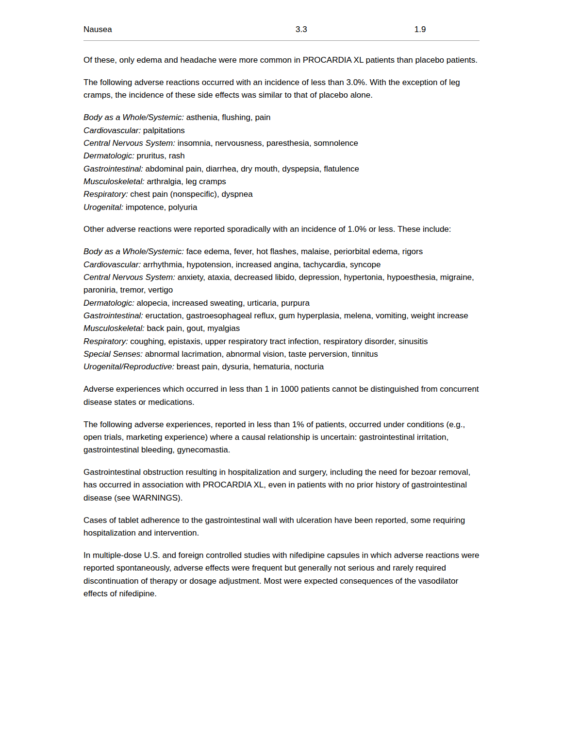| Nausea | 3.3 | 1.9 |
Of these, only edema and headache were more common in PROCARDIA XL patients than placebo patients.
The following adverse reactions occurred with an incidence of less than 3.0%. With the exception of leg cramps, the incidence of these side effects was similar to that of placebo alone.
Body as a Whole/Systemic: asthenia, flushing, pain
Cardiovascular: palpitations
Central Nervous System: insomnia, nervousness, paresthesia, somnolence
Dermatologic: pruritus, rash
Gastrointestinal: abdominal pain, diarrhea, dry mouth, dyspepsia, flatulence
Musculoskeletal: arthralgia, leg cramps
Respiratory: chest pain (nonspecific), dyspnea
Urogenital: impotence, polyuria
Other adverse reactions were reported sporadically with an incidence of 1.0% or less. These include:
Body as a Whole/Systemic: face edema, fever, hot flashes, malaise, periorbital edema, rigors
Cardiovascular: arrhythmia, hypotension, increased angina, tachycardia, syncope
Central Nervous System: anxiety, ataxia, decreased libido, depression, hypertonia, hypoesthesia, migraine, paroniria, tremor, vertigo
Dermatologic: alopecia, increased sweating, urticaria, purpura
Gastrointestinal: eructation, gastroesophageal reflux, gum hyperplasia, melena, vomiting, weight increase
Musculoskeletal: back pain, gout, myalgias
Respiratory: coughing, epistaxis, upper respiratory tract infection, respiratory disorder, sinusitis
Special Senses: abnormal lacrimation, abnormal vision, taste perversion, tinnitus
Urogenital/Reproductive: breast pain, dysuria, hematuria, nocturia
Adverse experiences which occurred in less than 1 in 1000 patients cannot be distinguished from concurrent disease states or medications.
The following adverse experiences, reported in less than 1% of patients, occurred under conditions (e.g., open trials, marketing experience) where a causal relationship is uncertain: gastrointestinal irritation, gastrointestinal bleeding, gynecomastia.
Gastrointestinal obstruction resulting in hospitalization and surgery, including the need for bezoar removal, has occurred in association with PROCARDIA XL, even in patients with no prior history of gastrointestinal disease (see WARNINGS).
Cases of tablet adherence to the gastrointestinal wall with ulceration have been reported, some requiring hospitalization and intervention.
In multiple-dose U.S. and foreign controlled studies with nifedipine capsules in which adverse reactions were reported spontaneously, adverse effects were frequent but generally not serious and rarely required discontinuation of therapy or dosage adjustment. Most were expected consequences of the vasodilator effects of nifedipine.